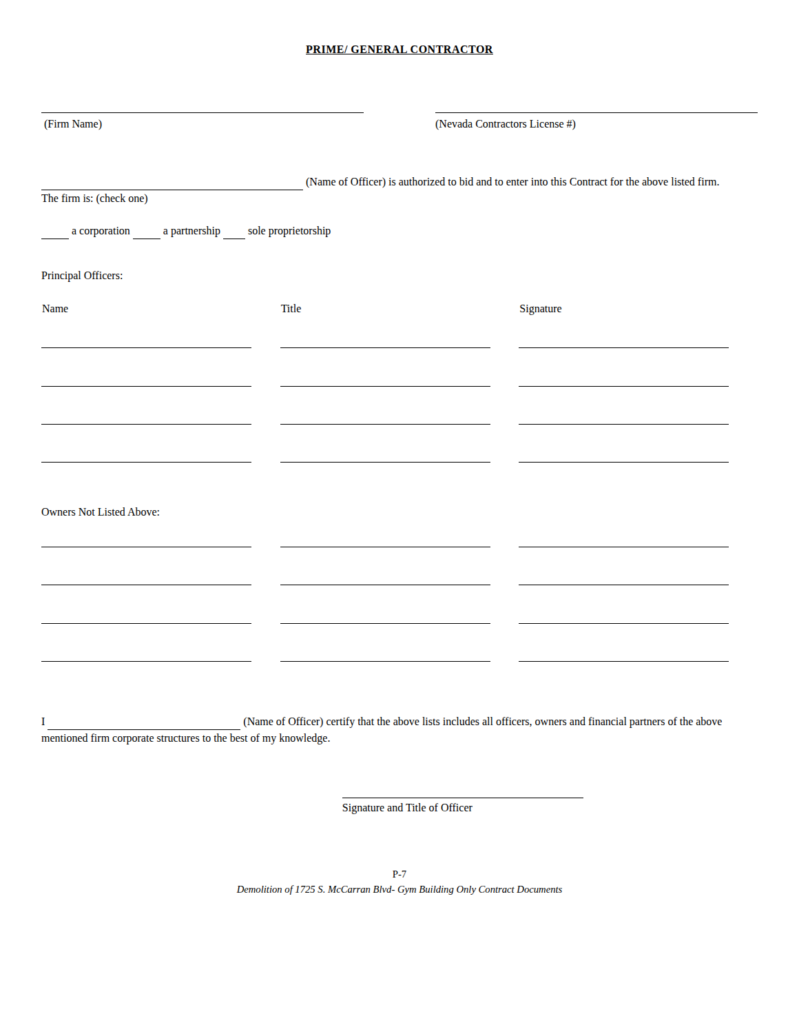PRIME/ GENERAL CONTRACTOR
(Firm Name) (Nevada Contractors License #)
(Name of Officer) is authorized to bid and to enter into this Contract for the above listed firm.
The firm is: (check one)
a corporation a partnership sole proprietorship
Principal Officers:
| Name | Title | Signature |
| --- | --- | --- |
Owners Not Listed Above:
I (Name of Officer) certify that the above lists includes all officers, owners and financial partners of the above mentioned firm corporate structures to the best of my knowledge.
Signature and Title of Officer
P-7
Demolition of 1725 S. McCarran Blvd- Gym Building Only Contract Documents